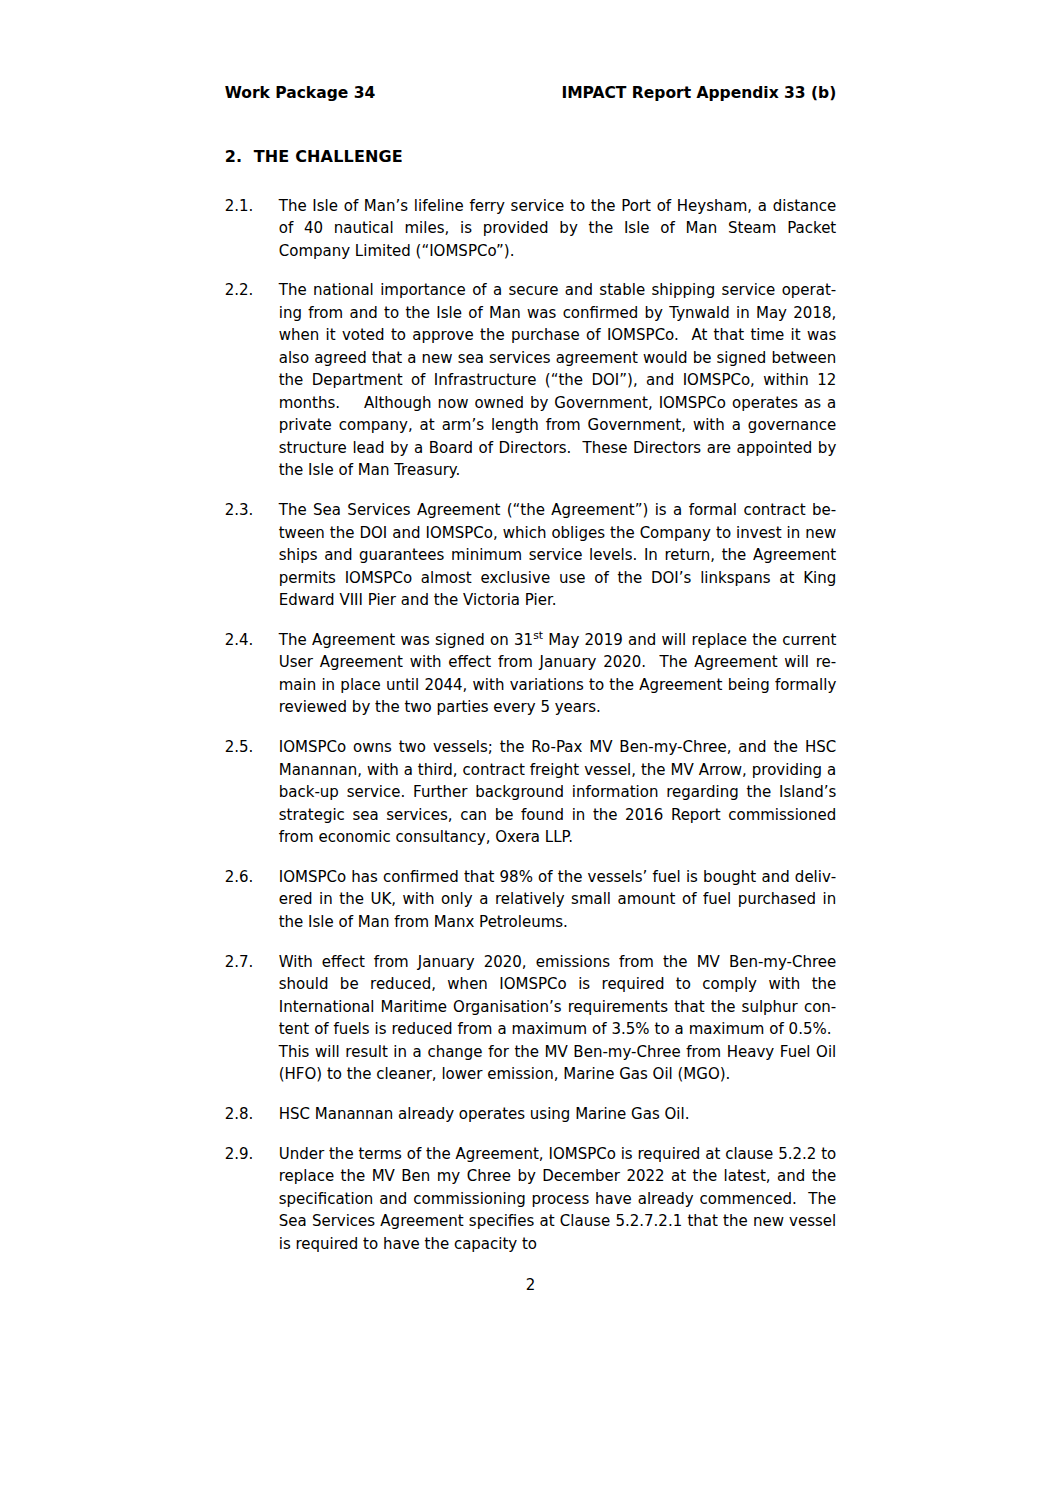Work Package 34 IMPACT Report Appendix 33 (b)
2. THE CHALLENGE
2.1. The Isle of Man’s lifeline ferry service to the Port of Heysham, a distance of 40 nautical miles, is provided by the Isle of Man Steam Packet Company Limited (“IOMSPCo”).
2.2. The national importance of a secure and stable shipping service operating from and to the Isle of Man was confirmed by Tynwald in May 2018, when it voted to approve the purchase of IOMSPCo. At that time it was also agreed that a new sea services agreement would be signed between the Department of Infrastructure (“the DOI”), and IOMSPCo, within 12 months. Although now owned by Government, IOMSPCo operates as a private company, at arm’s length from Government, with a governance structure lead by a Board of Directors. These Directors are appointed by the Isle of Man Treasury.
2.3. The Sea Services Agreement (“the Agreement”) is a formal contract between the DOI and IOMSPCo, which obliges the Company to invest in new ships and guarantees minimum service levels. In return, the Agreement permits IOMSPCo almost exclusive use of the DOI’s linkspans at King Edward VIII Pier and the Victoria Pier.
2.4. The Agreement was signed on 31st May 2019 and will replace the current User Agreement with effect from January 2020. The Agreement will remain in place until 2044, with variations to the Agreement being formally reviewed by the two parties every 5 years.
2.5. IOMSPCo owns two vessels; the Ro-Pax MV Ben-my-Chree, and the HSC Manannan, with a third, contract freight vessel, the MV Arrow, providing a back-up service. Further background information regarding the Island’s strategic sea services, can be found in the 2016 Report commissioned from economic consultancy, Oxera LLP.
2.6. IOMSPCo has confirmed that 98% of the vessels’ fuel is bought and delivered in the UK, with only a relatively small amount of fuel purchased in the Isle of Man from Manx Petroleums.
2.7. With effect from January 2020, emissions from the MV Ben-my-Chree should be reduced, when IOMSPCo is required to comply with the International Maritime Organisation’s requirements that the sulphur content of fuels is reduced from a maximum of 3.5% to a maximum of 0.5%. This will result in a change for the MV Ben-my-Chree from Heavy Fuel Oil (HFO) to the cleaner, lower emission, Marine Gas Oil (MGO).
2.8. HSC Manannan already operates using Marine Gas Oil.
2.9. Under the terms of the Agreement, IOMSPCo is required at clause 5.2.2 to replace the MV Ben my Chree by December 2022 at the latest, and the specification and commissioning process have already commenced. The Sea Services Agreement specifies at Clause 5.2.7.2.1 that the new vessel is required to have the capacity to
2